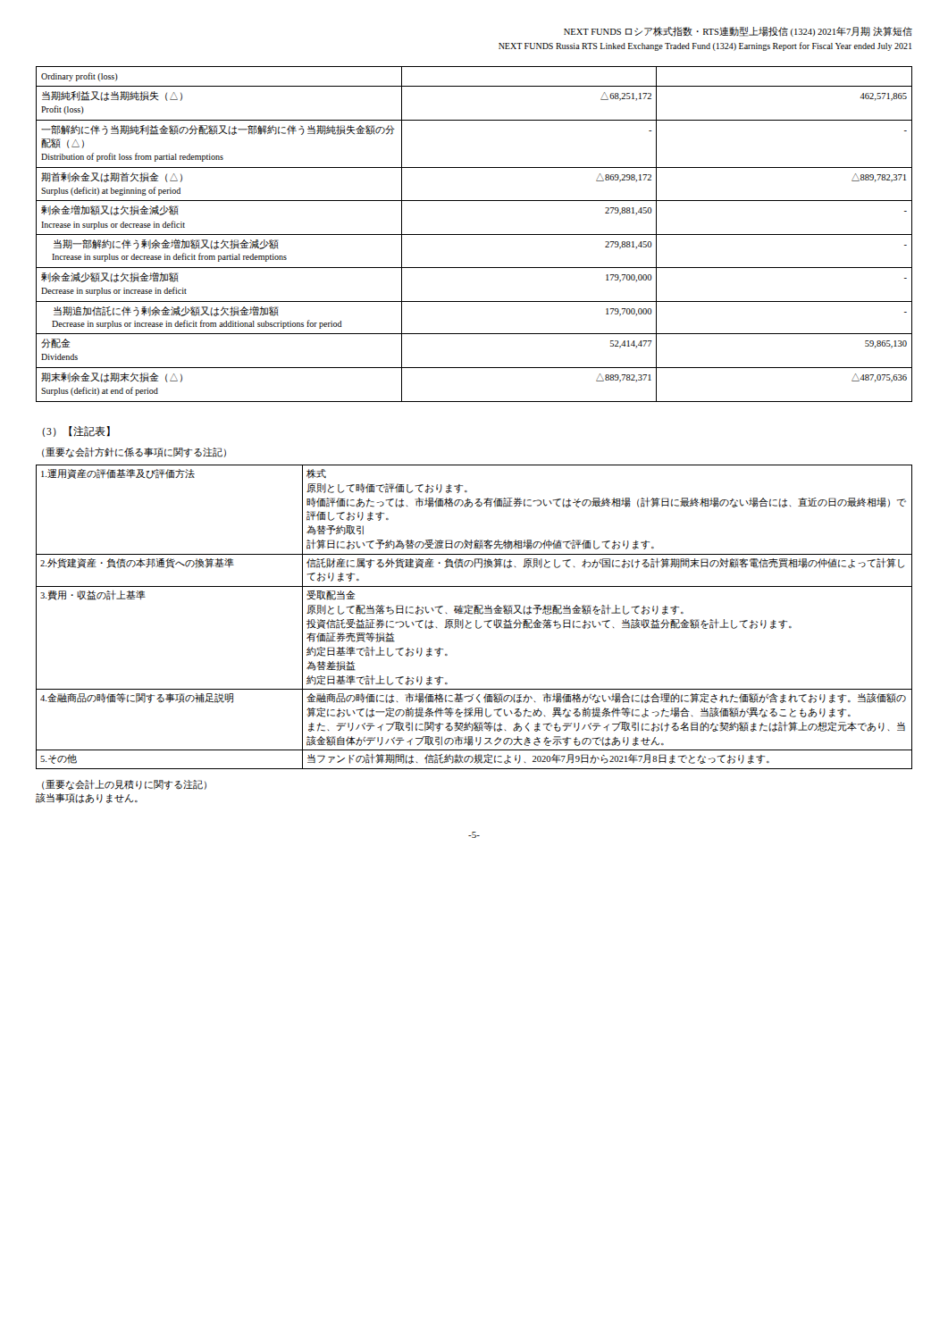NEXT FUNDS ロシア株式指数・RTS連動型上場投信 (1324) 2021年7月期 決算短信
NEXT FUNDS Russia RTS Linked Exchange Traded Fund (1324) Earnings Report for Fiscal Year ended July 2021
| Ordinary profit (loss) | | |
| 当期純利益又は当期純損失（△） Profit (loss) | △68,251,172 | 462,571,865 |
| 一部解約に伴う当期純利益金額の分配額又は一部解約に伴う当期純損失金額の分配額（△） Distribution of profit loss from partial redemptions | - | - |
| 期首剰余金又は期首欠損金（△） Surplus (deficit) at beginning of period | △869,298,172 | △889,782,371 |
| 剰余金増加額又は欠損金減少額 Increase in surplus or decrease in deficit | 279,881,450 | - |
| 当期一部解約に伴う剰余金増加額又は欠損金減少額 Increase in surplus or decrease in deficit from partial redemptions | 279,881,450 | - |
| 剰余金減少額又は欠損金増加額 Decrease in surplus or increase in deficit | 179,700,000 | - |
| 当期追加信託に伴う剰余金減少額又は欠損金増加額 Decrease in surplus or increase in deficit from additional subscriptions for period | 179,700,000 | - |
| 分配金 Dividends | 52,414,477 | 59,865,130 |
| 期末剰余金又は期末欠損金（△） Surplus (deficit) at end of period | △889,782,371 | △487,075,636 |
（3）【注記表】
（重要な会計方針に係る事項に関する注記）
| 1.運用資産の評価基準及び評価方法 | 株式 原則として時価で評価しております。 時価評価にあたっては、市場価格のある有価証券についてはその最終相場（計算日に最終相場のない場合には、直近の日の最終相場）で評価しております。 為替予約取引 計算日において予約為替の受渡日の対顧客先物相場の仲値で評価しております。 |
| 2.外貨建資産・負債の本邦通貨への換算基準 | 信託財産に属する外貨建資産・負債の円換算は、原則として、わが国における計算期間末日の対顧客電信売買相場の仲値によって計算しております。 |
| 3.費用・収益の計上基準 | 受取配当金 原則として配当落ち日において、確定配当金額又は予想配当金額を計上しております。 投資信託受益証券については、原則として収益分配金落ち日において、当該収益分配金額を計上しております。 有価証券売買等損益 約定日基準で計上しております。 為替差損益 約定日基準で計上しております。 |
| 4.金融商品の時価等に関する事項の補足説明 | 金融商品の時価には、市場価格に基づく価額のほか、市場価格がない場合には合理的に算定された価額が含まれております。当該価額の算定においては一定の前提条件等を採用しているため、異なる前提条件等によった場合、当該価額が異なることもあります。 また、デリバティブ取引に関する契約額等は、あくまでもデリバティブ取引における名目的な契約額または計算上の想定元本であり、当該金額自体がデリバティブ取引の市場リスクの大きさを示すものではありません。 |
| 5.その他 | 当ファンドの計算期間は、信託約款の規定により、2020年7月9日から2021年7月8日までとなっております。 |
（重要な会計上の見積りに関する注記）
該当事項はありません。
-5-